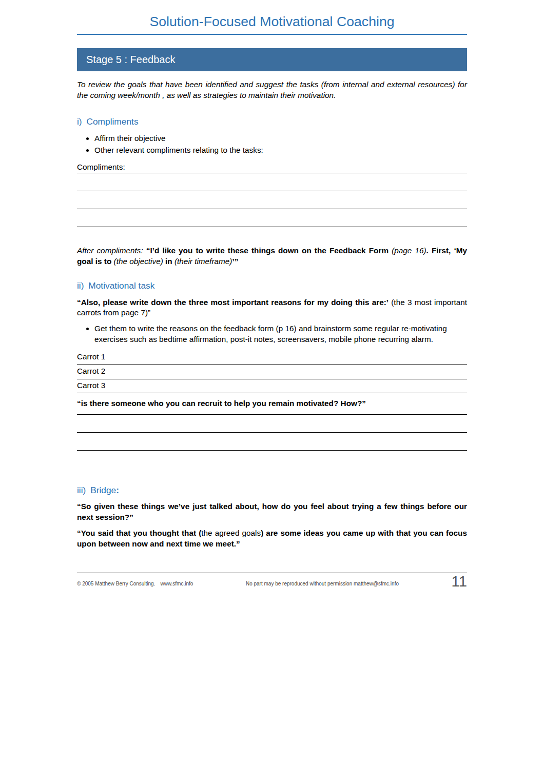Solution-Focused Motivational Coaching
Stage 5 : Feedback
To review the goals that have been identified and suggest the tasks (from internal and external resources) for the coming week/month , as well as strategies to maintain their motivation.
i) Compliments
Affirm their objective
Other relevant compliments relating to the tasks:
Compliments:
After compliments: “I’d like you to write these things down on the Feedback Form (page 16). First, ‘My goal is to (the objective) in (their timeframe)’”
ii) Motivational task
“Also, please write down the three most important reasons for my doing this are:’ (the 3 most important carrots from page 7)”
Get them to write the reasons on the feedback form (p 16) and brainstorm some regular re-motivating exercises such as bedtime affirmation, post-it notes, screensavers, mobile phone recurring alarm.
Carrot 1
Carrot 2
Carrot 3
“is there someone who you can recruit to help you remain motivated? How?”
iii) Bridge:
“So given these things we’ve just talked about, how do you feel about trying a few things before our next session?”
“You said that you thought that (the agreed goals) are some ideas you came up with that you can focus upon between now and next time we meet.”
© 2005 Matthew Berry Consulting. www.sfmc.info No part may be reproduced without permission matthew@sfmc.info 11